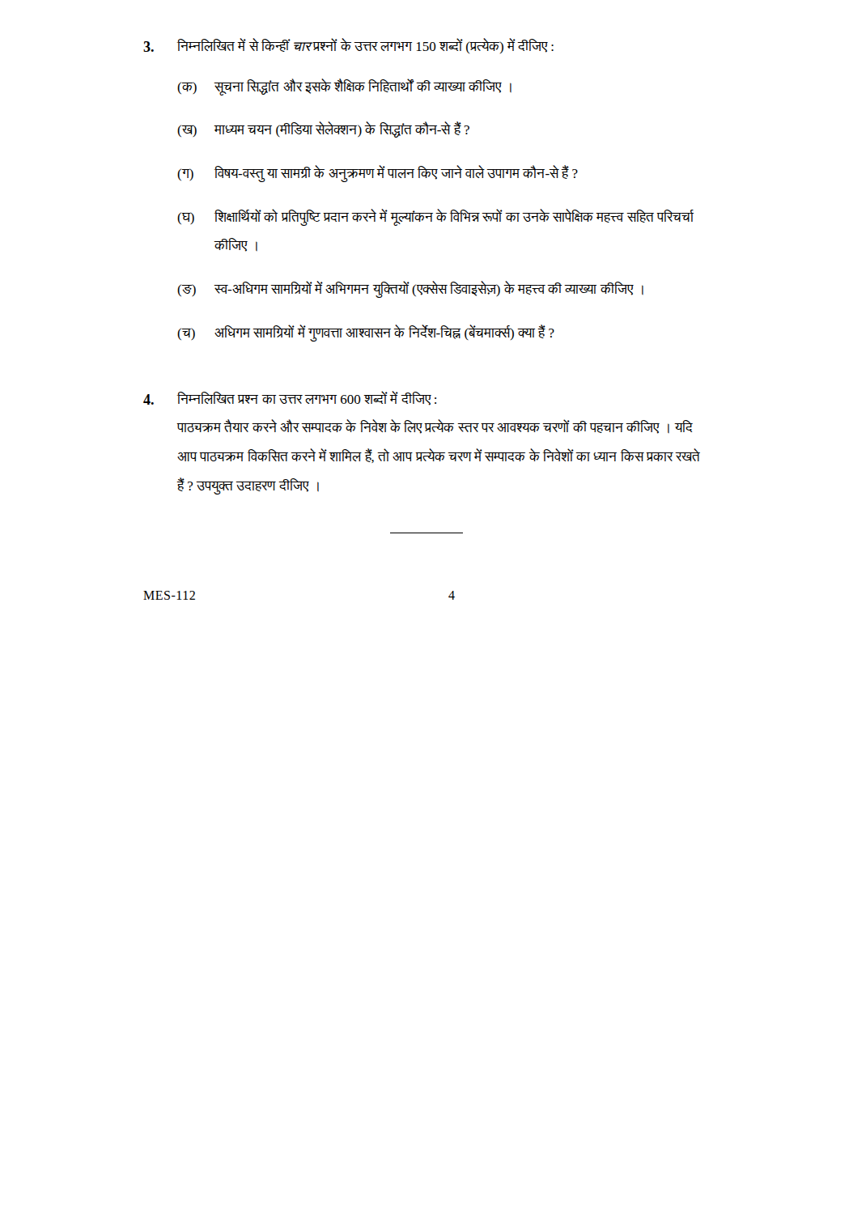3.
निम्नलिखित में से किन्हीं चार प्रश्नों के उत्तर लगभग 150 शब्दों (प्रत्येक) में दीजिए :
(क)
सूचना सिद्धांत और इसके शैक्षिक निहितार्थों की व्याख्या कीजिए ।
(ख)
माध्यम चयन (मीडिया सेलेक्शन) के सिद्धांत कौन-से हैं ?
(ग)
विषय-वस्तु या सामग्री के अनुक्रमण में पालन किए जाने वाले उपागम कौन-से हैं ?
(घ)
शिक्षार्थियों को प्रतिपुष्टि प्रदान करने में मूल्यांकन के विभिन्न रूपों का उनके सापेक्षिक महत्त्व सहित परिचर्चा कीजिए ।
(ङ)
स्व-अधिगम सामग्रियों में अभिगमन युक्तियों (एक्सेस डिवाइसेज़) के महत्त्व की व्याख्या कीजिए ।
(च)
अधिगम सामग्रियों में गुणवत्ता आश्वासन के निर्देश-चिह्न (बेंचमार्क्स) क्या हैं ?
4.
निम्नलिखित प्रश्न का उत्तर लगभग 600 शब्दों में दीजिए :
पाठ्यक्रम तैयार करने और सम्पादक के निवेश के लिए प्रत्येक स्तर पर आवश्यक चरणों की पहचान कीजिए । यदि आप पाठ्यक्रम विकसित करने में शामिल हैं, तो आप प्रत्येक चरण में सम्पादक के निवेशों का ध्यान किस प्रकार रखते हैं ? उपयुक्त उदाहरण दीजिए ।
MES-112 4